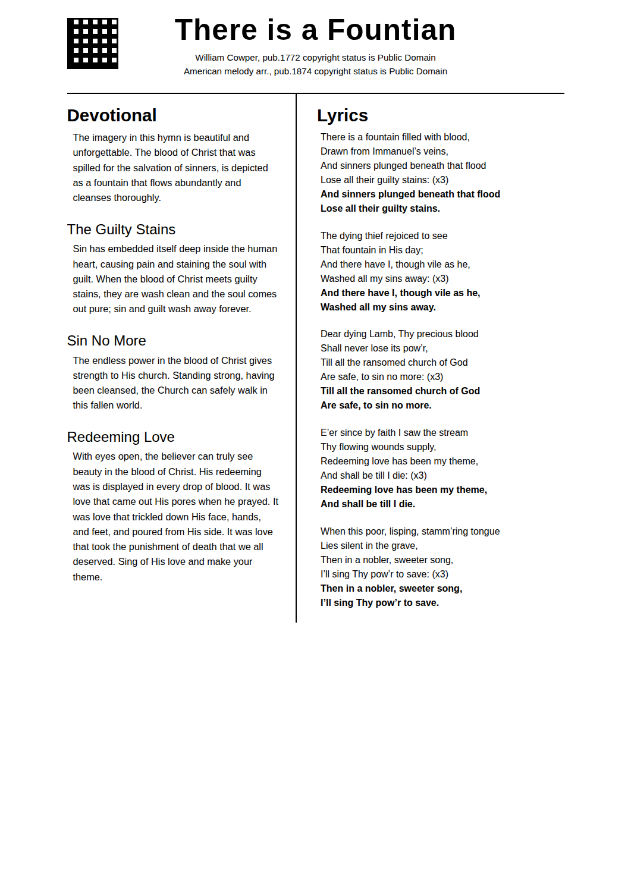There is a Fountian
William Cowper, pub.1772 copyright status is Public Domain
American melody arr., pub.1874 copyright status is Public Domain
Devotional
The imagery in this hymn is beautiful and unforgettable. The blood of Christ that was spilled for the salvation of sinners, is depicted as a fountain that flows abundantly and cleanses thoroughly.
The Guilty Stains
Sin has embedded itself deep inside the human heart, causing pain and staining the soul with guilt. When the blood of Christ meets guilty stains, they are wash clean and the soul comes out pure; sin and guilt wash away forever.
Sin No More
The endless power in the blood of Christ gives strength to His church. Standing strong, having been cleansed, the Church can safely walk in this fallen world.
Redeeming Love
With eyes open, the believer can truly see beauty in the blood of Christ. His redeeming was is displayed in every drop of blood. It was love that came out His pores when he prayed. It was love that trickled down His face, hands, and feet, and poured from His side. It was love that took the punishment of death that we all deserved. Sing of His love and make your theme.
Lyrics
There is a fountain filled with blood,
Drawn from Immanuel’s veins,
And sinners plunged beneath that flood
Lose all their guilty stains: (x3)
And sinners plunged beneath that flood
Lose all their guilty stains.
The dying thief rejoiced to see
That fountain in His day;
And there have I, though vile as he,
Washed all my sins away: (x3)
And there have I, though vile as he,
Washed all my sins away.
Dear dying Lamb, Thy precious blood
Shall never lose its pow’r,
Till all the ransomed church of God
Are safe, to sin no more: (x3)
Till all the ransomed church of God
Are safe, to sin no more.
E’er since by faith I saw the stream
Thy flowing wounds supply,
Redeeming love has been my theme,
And shall be till I die: (x3)
Redeeming love has been my theme,
And shall be till I die.
When this poor, lisping, stamm’ring tongue
Lies silent in the grave,
Then in a nobler, sweeter song,
I’ll sing Thy pow’r to save: (x3)
Then in a nobler, sweeter song,
I’ll sing Thy pow’r to save.